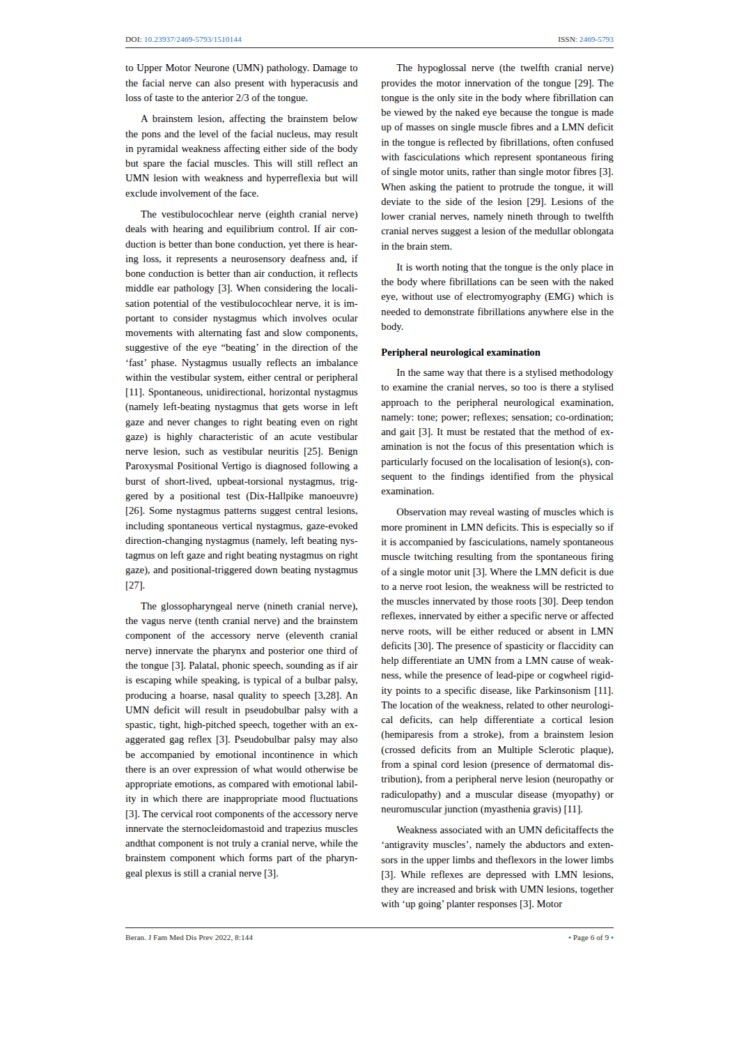DOI: 10.23937/2469-5793/1510144
ISSN: 2469-5793
to Upper Motor Neurone (UMN) pathology. Damage to the facial nerve can also present with hyperacusis and loss of taste to the anterior 2/3 of the tongue.
A brainstem lesion, affecting the brainstem below the pons and the level of the facial nucleus, may result in pyramidal weakness affecting either side of the body but spare the facial muscles. This will still reflect an UMN lesion with weakness and hyperreflexia but will exclude involvement of the face.
The vestibulocochlear nerve (eighth cranial nerve) deals with hearing and equilibrium control. If air conduction is better than bone conduction, yet there is hearing loss, it represents a neurosensory deafness and, if bone conduction is better than air conduction, it reflects middle ear pathology [3]. When considering the localisation potential of the vestibulocochlear nerve, it is important to consider nystagmus which involves ocular movements with alternating fast and slow components, suggestive of the eye “beating’ in the direction of the ‘fast’ phase. Nystagmus usually reflects an imbalance within the vestibular system, either central or peripheral [11]. Spontaneous, unidirectional, horizontal nystagmus (namely left-beating nystagmus that gets worse in left gaze and never changes to right beating even on right gaze) is highly characteristic of an acute vestibular nerve lesion, such as vestibular neuritis [25]. Benign Paroxysmal Positional Vertigo is diagnosed following a burst of short-lived, upbeat-torsional nystagmus, triggered by a positional test (Dix-Hallpike manoeuvre) [26]. Some nystagmus patterns suggest central lesions, including spontaneous vertical nystagmus, gaze-evoked direction-changing nystagmus (namely, left beating nystagmus on left gaze and right beating nystagmus on right gaze), and positional-triggered down beating nystagmus [27].
The glossopharyngeal nerve (nineth cranial nerve), the vagus nerve (tenth cranial nerve) and the brainstem component of the accessory nerve (eleventh cranial nerve) innervate the pharynx and posterior one third of the tongue [3]. Palatal, phonic speech, sounding as if air is escaping while speaking, is typical of a bulbar palsy, producing a hoarse, nasal quality to speech [3,28]. An UMN deficit will result in pseudobulbar palsy with a spastic, tight, high-pitched speech, together with an exaggerated gag reflex [3]. Pseudobulbar palsy may also be accompanied by emotional incontinence in which there is an over expression of what would otherwise be appropriate emotions, as compared with emotional lability in which there are inappropriate mood fluctuations [3]. The cervical root components of the accessory nerve innervate the sternocleidomastoid and trapezius muscles andthat component is not truly a cranial nerve, while the brainstem component which forms part of the pharyngeal plexus is still a cranial nerve [3].
The hypoglossal nerve (the twelfth cranial nerve) provides the motor innervation of the tongue [29]. The tongue is the only site in the body where fibrillation can be viewed by the naked eye because the tongue is made up of masses on single muscle fibres and a LMN deficit in the tongue is reflected by fibrillations, often confused with fasciculations which represent spontaneous firing of single motor units, rather than single motor fibres [3]. When asking the patient to protrude the tongue, it will deviate to the side of the lesion [29]. Lesions of the lower cranial nerves, namely nineth through to twelfth cranial nerves suggest a lesion of the medullar oblongata in the brain stem.
It is worth noting that the tongue is the only place in the body where fibrillations can be seen with the naked eye, without use of electromyography (EMG) which is needed to demonstrate fibrillations anywhere else in the body.
Peripheral neurological examination
In the same way that there is a stylised methodology to examine the cranial nerves, so too is there a stylised approach to the peripheral neurological examination, namely: tone; power; reflexes; sensation; co-ordination; and gait [3]. It must be restated that the method of examination is not the focus of this presentation which is particularly focused on the localisation of lesion(s), consequent to the findings identified from the physical examination.
Observation may reveal wasting of muscles which is more prominent in LMN deficits. This is especially so if it is accompanied by fasciculations, namely spontaneous muscle twitching resulting from the spontaneous firing of a single motor unit [3]. Where the LMN deficit is due to a nerve root lesion, the weakness will be restricted to the muscles innervated by those roots [30]. Deep tendon reflexes, innervated by either a specific nerve or affected nerve roots, will be either reduced or absent in LMN deficits [30]. The presence of spasticity or flaccidity can help differentiate an UMN from a LMN cause of weakness, while the presence of lead-pipe or cogwheel rigidity points to a specific disease, like Parkinsonism [11]. The location of the weakness, related to other neurological deficits, can help differentiate a cortical lesion (hemiparesis from a stroke), from a brainstem lesion (crossed deficits from an Multiple Sclerotic plaque), from a spinal cord lesion (presence of dermatomal distribution), from a peripheral nerve lesion (neuropathy or radiculopathy) and a muscular disease (myopathy) or neuromuscular junction (myasthenia gravis) [11].
Weakness associated with an UMN deficitaffects the ‘antigravity muscles’, namely the abductors and extensors in the upper limbs and theflexors in the lower limbs [3]. While reflexes are depressed with LMN lesions, they are increased and brisk with UMN lesions, together with ‘up going’ planter responses [3]. Motor
Beran. J Fam Med Dis Prev 2022, 8:144
• Page 6 of 9 •